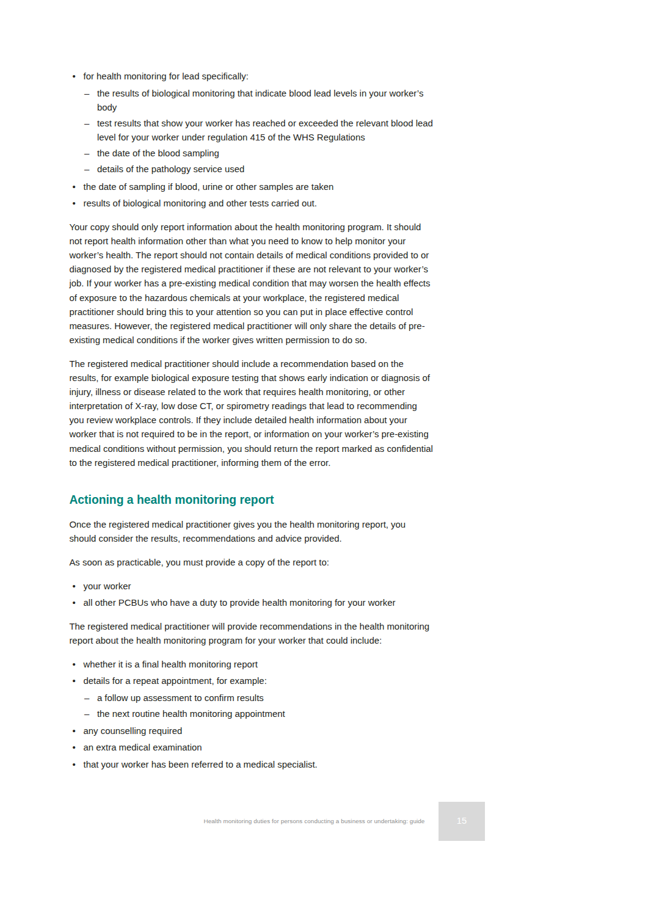for health monitoring for lead specifically:
the results of biological monitoring that indicate blood lead levels in your worker’s body
test results that show your worker has reached or exceeded the relevant blood lead level for your worker under regulation 415 of the WHS Regulations
the date of the blood sampling
details of the pathology service used
the date of sampling if blood, urine or other samples are taken
results of biological monitoring and other tests carried out.
Your copy should only report information about the health monitoring program. It should not report health information other than what you need to know to help monitor your worker’s health. The report should not contain details of medical conditions provided to or diagnosed by the registered medical practitioner if these are not relevant to your worker’s job. If your worker has a pre-existing medical condition that may worsen the health effects of exposure to the hazardous chemicals at your workplace, the registered medical practitioner should bring this to your attention so you can put in place effective control measures. However, the registered medical practitioner will only share the details of pre-existing medical conditions if the worker gives written permission to do so.
The registered medical practitioner should include a recommendation based on the results, for example biological exposure testing that shows early indication or diagnosis of injury, illness or disease related to the work that requires health monitoring, or other interpretation of X-ray, low dose CT, or spirometry readings that lead to recommending you review workplace controls. If they include detailed health information about your worker that is not required to be in the report, or information on your worker’s pre-existing medical conditions without permission, you should return the report marked as confidential to the registered medical practitioner, informing them of the error.
Actioning a health monitoring report
Once the registered medical practitioner gives you the health monitoring report, you should consider the results, recommendations and advice provided.
As soon as practicable, you must provide a copy of the report to:
your worker
all other PCBUs who have a duty to provide health monitoring for your worker
The registered medical practitioner will provide recommendations in the health monitoring report about the health monitoring program for your worker that could include:
whether it is a final health monitoring report
details for a repeat appointment, for example:
a follow up assessment to confirm results
the next routine health monitoring appointment
any counselling required
an extra medical examination
that your worker has been referred to a medical specialist.
Health monitoring duties for persons conducting a business or undertaking: guide
15